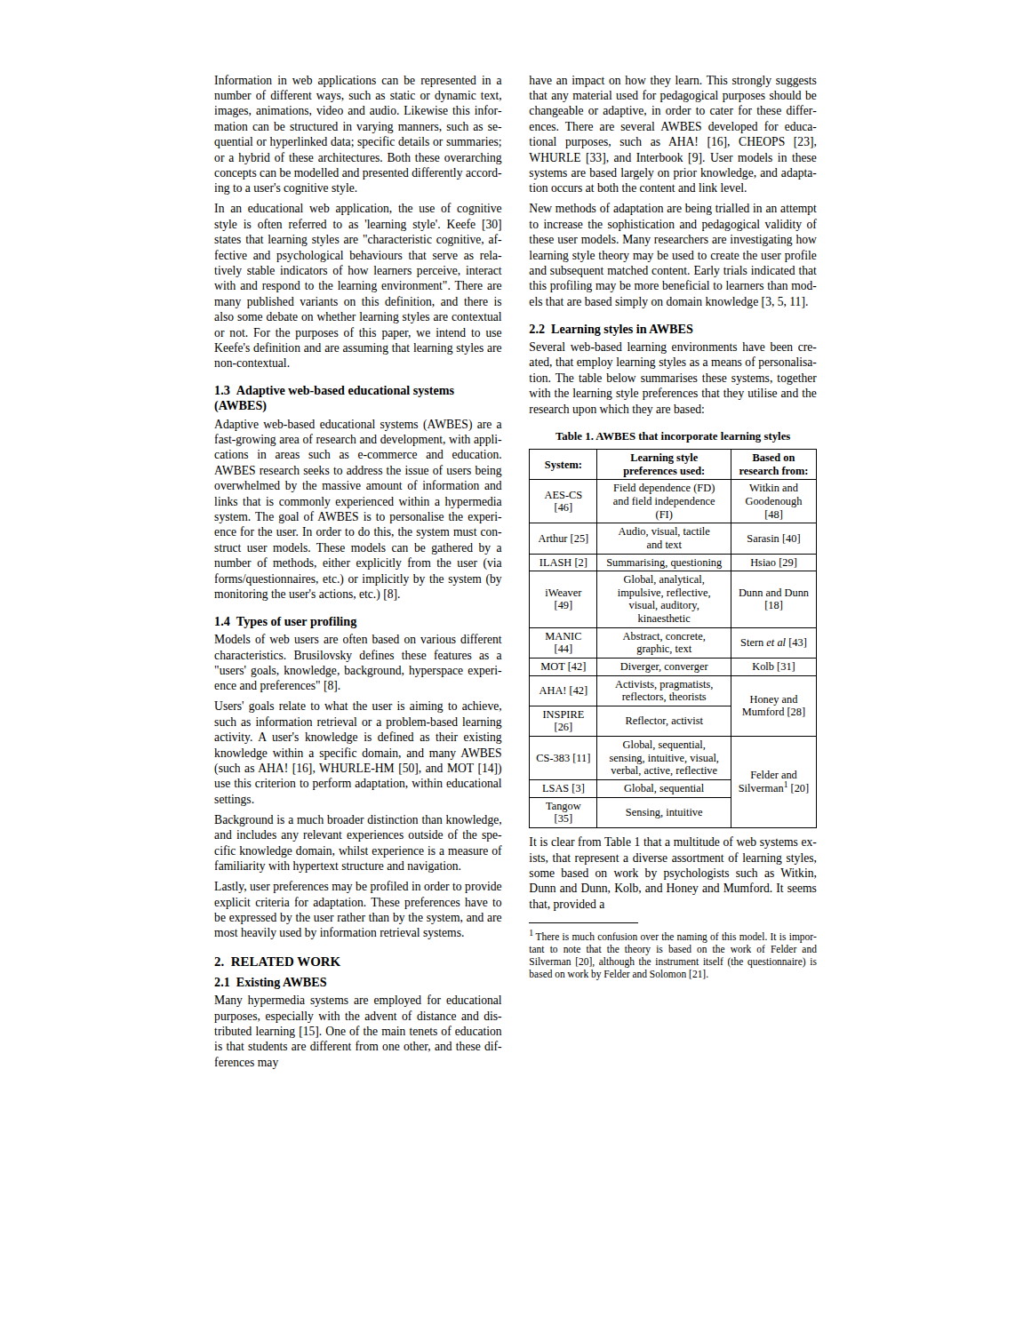Information in web applications can be represented in a number of different ways, such as static or dynamic text, images, animations, video and audio. Likewise this information can be structured in varying manners, such as sequential or hyperlinked data; specific details or summaries; or a hybrid of these architectures. Both these overarching concepts can be modelled and presented differently according to a user's cognitive style.
In an educational web application, the use of cognitive style is often referred to as 'learning style'. Keefe [30] states that learning styles are "characteristic cognitive, affective and psychological behaviours that serve as relatively stable indicators of how learners perceive, interact with and respond to the learning environment". There are many published variants on this definition, and there is also some debate on whether learning styles are contextual or not. For the purposes of this paper, we intend to use Keefe's definition and are assuming that learning styles are non-contextual.
1.3 Adaptive web-based educational systems (AWBES)
Adaptive web-based educational systems (AWBES) are a fast-growing area of research and development, with applications in areas such as e-commerce and education. AWBES research seeks to address the issue of users being overwhelmed by the massive amount of information and links that is commonly experienced within a hypermedia system. The goal of AWBES is to personalise the experience for the user. In order to do this, the system must construct user models. These models can be gathered by a number of methods, either explicitly from the user (via forms/questionnaires, etc.) or implicitly by the system (by monitoring the user's actions, etc.) [8].
1.4 Types of user profiling
Models of web users are often based on various different characteristics. Brusilovsky defines these features as a "users' goals, knowledge, background, hyperspace experience and preferences" [8].
Users' goals relate to what the user is aiming to achieve, such as information retrieval or a problem-based learning activity. A user's knowledge is defined as their existing knowledge within a specific domain, and many AWBES (such as AHA! [16], WHURLE-HM [50], and MOT [14]) use this criterion to perform adaptation, within educational settings.
Background is a much broader distinction than knowledge, and includes any relevant experiences outside of the specific knowledge domain, whilst experience is a measure of familiarity with hypertext structure and navigation.
Lastly, user preferences may be profiled in order to provide explicit criteria for adaptation. These preferences have to be expressed by the user rather than by the system, and are most heavily used by information retrieval systems.
2. RELATED WORK
2.1 Existing AWBES
Many hypermedia systems are employed for educational purposes, especially with the advent of distance and distributed learning [15]. One of the main tenets of education is that students are different from one other, and these differences may
have an impact on how they learn. This strongly suggests that any material used for pedagogical purposes should be changeable or adaptive, in order to cater for these differences. There are several AWBES developed for educational purposes, such as AHA! [16], CHEOPS [23], WHURLE [33], and Interbook [9]. User models in these systems are based largely on prior knowledge, and adaptation occurs at both the content and link level.
New methods of adaptation are being trialled in an attempt to increase the sophistication and pedagogical validity of these user models. Many researchers are investigating how learning style theory may be used to create the user profile and subsequent matched content. Early trials indicated that this profiling may be more beneficial to learners than models that are based simply on domain knowledge [3, 5, 11].
2.2 Learning styles in AWBES
Several web-based learning environments have been created, that employ learning styles as a means of personalisation. The table below summarises these systems, together with the learning style preferences that they utilise and the research upon which they are based:
Table 1. AWBES that incorporate learning styles
| System: | Learning style preferences used: | Based on research from: |
| --- | --- | --- |
| AES-CS [46] | Field dependence (FD) and field independence (FI) | Witkin and Goodenough [48] |
| Arthur [25] | Audio, visual, tactile and text | Sarasin [40] |
| ILASH [2] | Summarising, questioning | Hsiao [29] |
| iWeaver [49] | Global, analytical, impulsive, reflective, visual, auditory, kinaesthetic | Dunn and Dunn [18] |
| MANIC [44] | Abstract, concrete, graphic, text | Stern et al [43] |
| MOT [42] | Diverger, converger | Kolb [31] |
| AHA! [42] | Activists, pragmatists, reflectors, theorists | Honey and Mumford [28] |
| INSPIRE [26] | Reflector, activist |
| CS-383 [11] | Global, sequential, sensing, intuitive, visual, verbal, active, reflective | Felder and Silverman 1 [20] |
| LSAS [3] | Global, sequential |
| Tangow [35] | Sensing, intuitive |
It is clear from Table 1 that a multitude of web systems exists, that represent a diverse assortment of learning styles, some based on work by psychologists such as Witkin, Dunn and Dunn, Kolb, and Honey and Mumford. It seems that, provided a
1 There is much confusion over the naming of this model. It is important to note that the theory is based on the work of Felder and Silverman [20], although the instrument itself (the questionnaire) is based on work by Felder and Solomon [21].